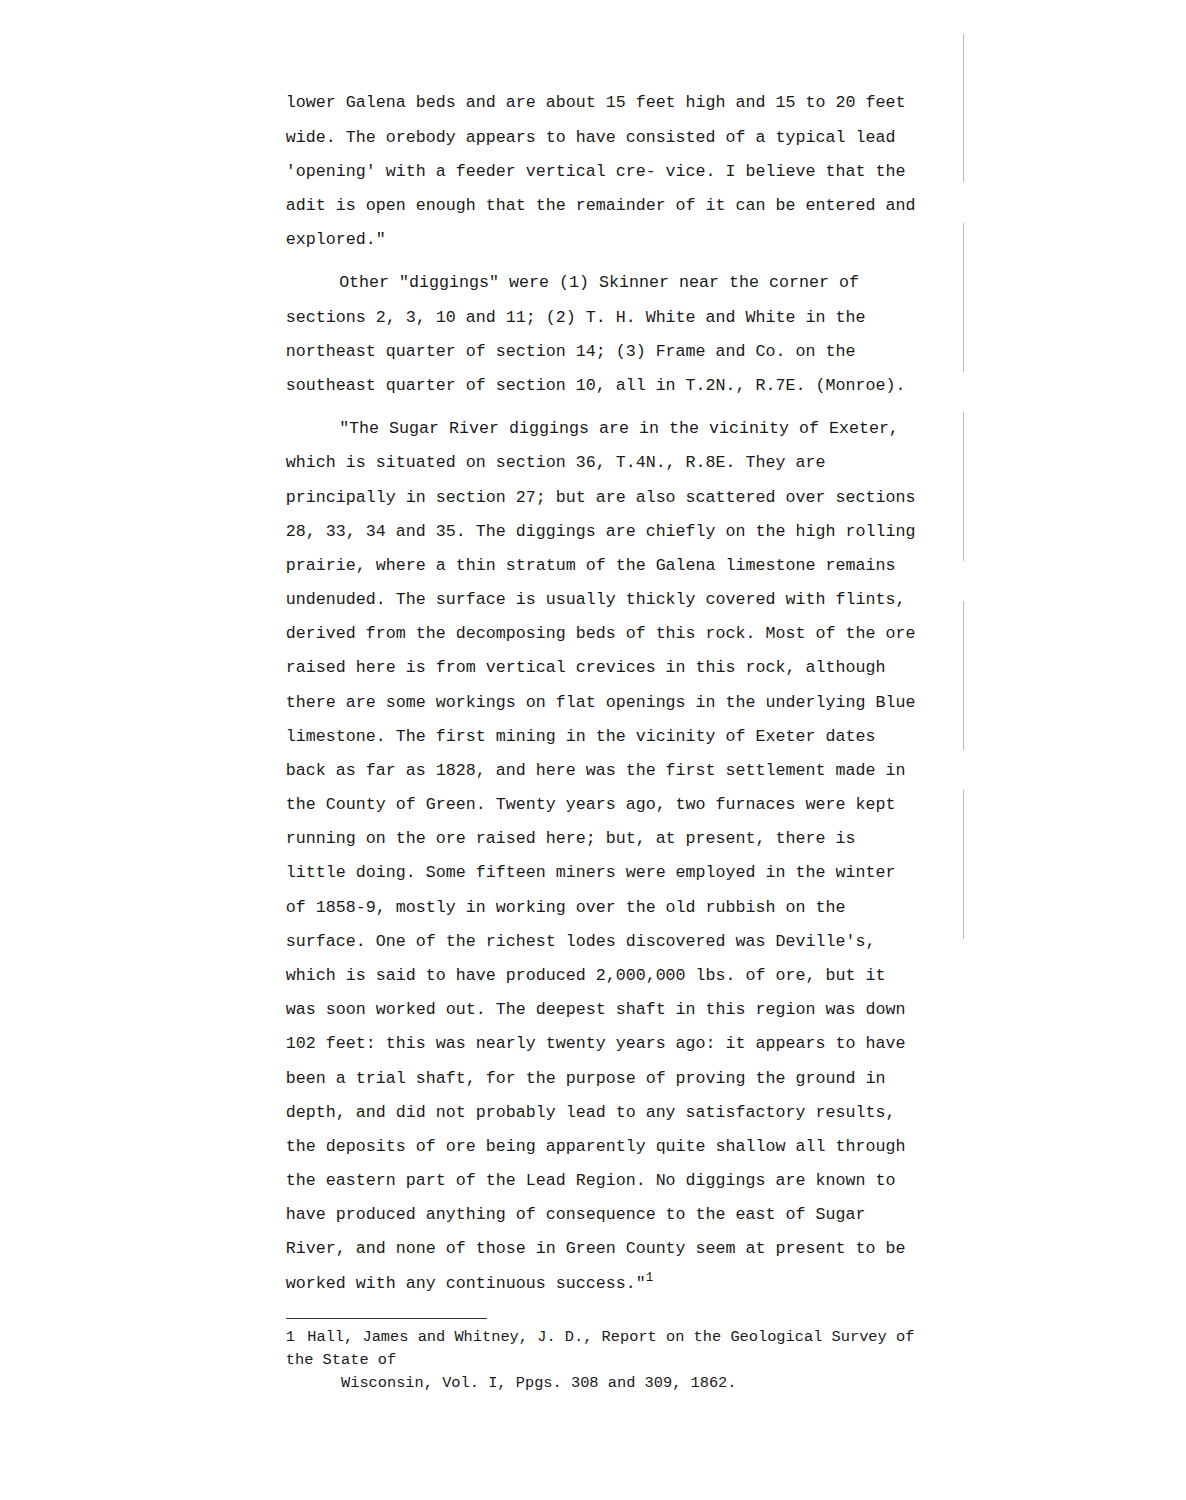lower Galena beds and are about 15 feet high and 15 to 20 feet wide. The orebody appears to have consisted of a typical lead 'opening' with a feeder vertical cre‑ vice. I believe that the adit is open enough that the remainder of it can be entered and explored."
Other "diggings" were (1) Skinner near the corner of sections 2, 3, 10 and 11; (2) T. H. White and White in the northeast quarter of section 14; (3) Frame and Co. on the southeast quarter of section 10, all in T.2N., R.7E. (Monroe).
"The Sugar River diggings are in the vicinity of Exeter, which is situated on section 36, T.4N., R.8E. They are principally in section 27; but are also scattered over sections 28, 33, 34 and 35. The diggings are chiefly on the high rolling prairie, where a thin stratum of the Galena limestone remains undenuded. The surface is usually thickly covered with flints, derived from the decomposing beds of this rock. Most of the ore raised here is from vertical crevices in this rock, although there are some workings on flat openings in the underlying Blue limestone. The first mining in the vicinity of Exeter dates back as far as 1828, and here was the first settlement made in the County of Green. Twenty years ago, two furnaces were kept running on the ore raised here; but, at present, there is little doing. Some fifteen miners were employed in the winter of 1858‑9, mostly in working over the old rubbish on the surface. One of the richest lodes discovered was Deville's, which is said to have produced 2,000,000 lbs. of ore, but it was soon worked out. The deepest shaft in this region was down 102 feet: this was nearly twenty years ago: it appears to have been a trial shaft, for the purpose of proving the ground in depth, and did not probably lead to any satisfactory results, the deposits of ore being apparently quite shallow all through the eastern part of the Lead Region. No diggings are known to have produced anything of consequence to the east of Sugar River, and none of those in Green County seem at present to be worked with any continuous success."1
1 Hall, James and Whitney, J. D., Report on the Geological Survey of the State of Wisconsin, Vol. I, Ppgs. 308 and 309, 1862.